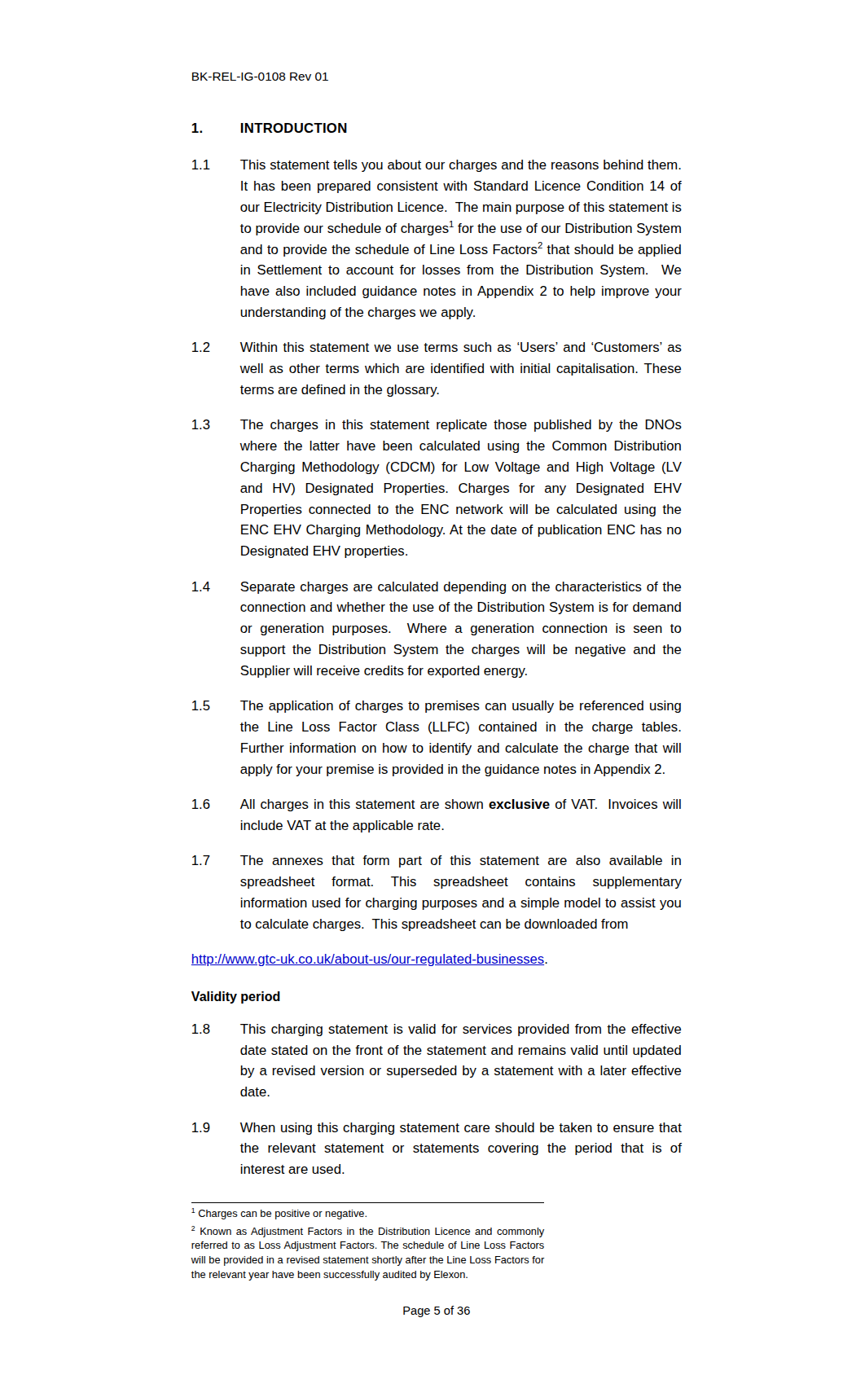BK-REL-IG-0108 Rev 01
1. INTRODUCTION
1.1
This statement tells you about our charges and the reasons behind them. It has been prepared consistent with Standard Licence Condition 14 of our Electricity Distribution Licence. The main purpose of this statement is to provide our schedule of charges1 for the use of our Distribution System and to provide the schedule of Line Loss Factors2 that should be applied in Settlement to account for losses from the Distribution System. We have also included guidance notes in Appendix 2 to help improve your understanding of the charges we apply.
1.2
Within this statement we use terms such as ‘Users’ and ‘Customers’ as well as other terms which are identified with initial capitalisation. These terms are defined in the glossary.
1.3
The charges in this statement replicate those published by the DNOs where the latter have been calculated using the Common Distribution Charging Methodology (CDCM) for Low Voltage and High Voltage (LV and HV) Designated Properties. Charges for any Designated EHV Properties connected to the ENC network will be calculated using the ENC EHV Charging Methodology. At the date of publication ENC has no Designated EHV properties.
1.4
Separate charges are calculated depending on the characteristics of the connection and whether the use of the Distribution System is for demand or generation purposes. Where a generation connection is seen to support the Distribution System the charges will be negative and the Supplier will receive credits for exported energy.
1.5
The application of charges to premises can usually be referenced using the Line Loss Factor Class (LLFC) contained in the charge tables. Further information on how to identify and calculate the charge that will apply for your premise is provided in the guidance notes in Appendix 2.
1.6
All charges in this statement are shown exclusive of VAT. Invoices will include VAT at the applicable rate.
1.7
The annexes that form part of this statement are also available in spreadsheet format. This spreadsheet contains supplementary information used for charging purposes and a simple model to assist you to calculate charges. This spreadsheet can be downloaded from
http://www.gtc-uk.co.uk/about-us/our-regulated-businesses.
Validity period
1.8
This charging statement is valid for services provided from the effective date stated on the front of the statement and remains valid until updated by a revised version or superseded by a statement with a later effective date.
1.9
When using this charging statement care should be taken to ensure that the relevant statement or statements covering the period that is of interest are used.
1 Charges can be positive or negative.
2 Known as Adjustment Factors in the Distribution Licence and commonly referred to as Loss Adjustment Factors. The schedule of Line Loss Factors will be provided in a revised statement shortly after the Line Loss Factors for the relevant year have been successfully audited by Elexon.
Page 5 of 36